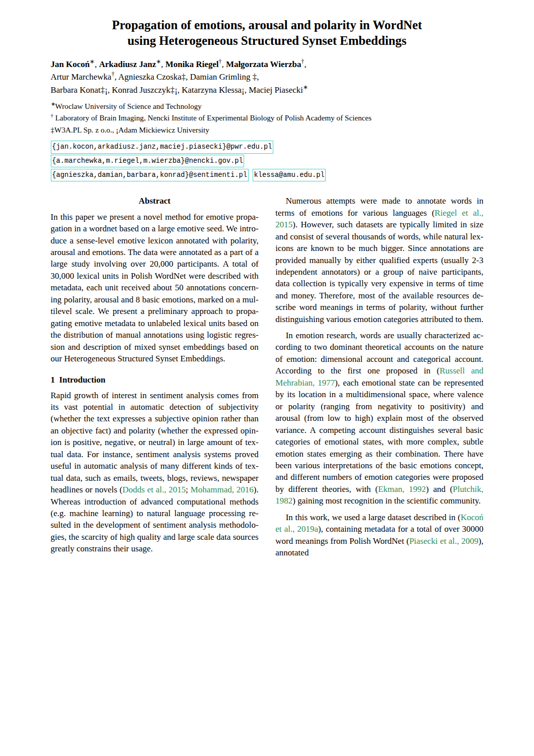Propagation of emotions, arousal and polarity in WordNet
using Heterogeneous Structured Synset Embeddings
Jan Kocoń∗, Arkadiusz Janz∗, Monika Riegel†, Małgorzata Wierzba†,
Artur Marchewka†, Agnieszka Czoska‡, Damian Grimling ‡,
Barbara Konat‡¡, Konrad Juszczyk‡¡, Katarzyna Klessa¡, Maciej Piasecki∗
∗Wroclaw University of Science and Technology
† Laboratory of Brain Imaging, Nencki Institute of Experimental Biology of Polish Academy of Sciences
‡W3A.PL Sp. z o.o., ¡Adam Mickiewicz University
{jan.kocon,arkadiusz.janz,maciej.piasecki}@pwr.edu.pl
{a.marchewka,m.riegel,m.wierzba}@nencki.gov.pl
{agnieszka,damian,barbara,konrad}@sentimenti.pl klessa@amu.edu.pl
Abstract
In this paper we present a novel method for emotive propagation in a wordnet based on a large emotive seed. We introduce a sense-level emotive lexicon annotated with polarity, arousal and emotions. The data were annotated as a part of a large study involving over 20,000 participants. A total of 30,000 lexical units in Polish WordNet were described with metadata, each unit received about 50 annotations concerning polarity, arousal and 8 basic emotions, marked on a multilevel scale. We present a preliminary approach to propagating emotive metadata to unlabeled lexical units based on the distribution of manual annotations using logistic regression and description of mixed synset embeddings based on our Heterogeneous Structured Synset Embeddings.
1 Introduction
Rapid growth of interest in sentiment analysis comes from its vast potential in automatic detection of subjectivity (whether the text expresses a subjective opinion rather than an objective fact) and polarity (whether the expressed opinion is positive, negative, or neutral) in large amount of textual data. For instance, sentiment analysis systems proved useful in automatic analysis of many different kinds of textual data, such as emails, tweets, blogs, reviews, newspaper headlines or novels (Dodds et al., 2015; Mohammad, 2016). Whereas introduction of advanced computational methods (e.g. machine learning) to natural language processing resulted in the development of sentiment analysis methodologies, the scarcity of high quality and large scale data sources greatly constrains their usage.
Numerous attempts were made to annotate words in terms of emotions for various languages (Riegel et al., 2015). However, such datasets are typically limited in size and consist of several thousands of words, while natural lexicons are known to be much bigger. Since annotations are provided manually by either qualified experts (usually 2-3 independent annotators) or a group of naive participants, data collection is typically very expensive in terms of time and money. Therefore, most of the available resources describe word meanings in terms of polarity, without further distinguishing various emotion categories attributed to them.
In emotion research, words are usually characterized according to two dominant theoretical accounts on the nature of emotion: dimensional account and categorical account. According to the first one proposed in (Russell and Mehrabian, 1977), each emotional state can be represented by its location in a multidimensional space, where valence or polarity (ranging from negativity to positivity) and arousal (from low to high) explain most of the observed variance. A competing account distinguishes several basic categories of emotional states, with more complex, subtle emotion states emerging as their combination. There have been various interpretations of the basic emotions concept, and different numbers of emotion categories were proposed by different theories, with (Ekman, 1992) and (Plutchik, 1982) gaining most recognition in the scientific community.
In this work, we used a large dataset described in (Kocoń et al., 2019a), containing metadata for a total of over 30000 word meanings from Polish WordNet (Piasecki et al., 2009), annotated